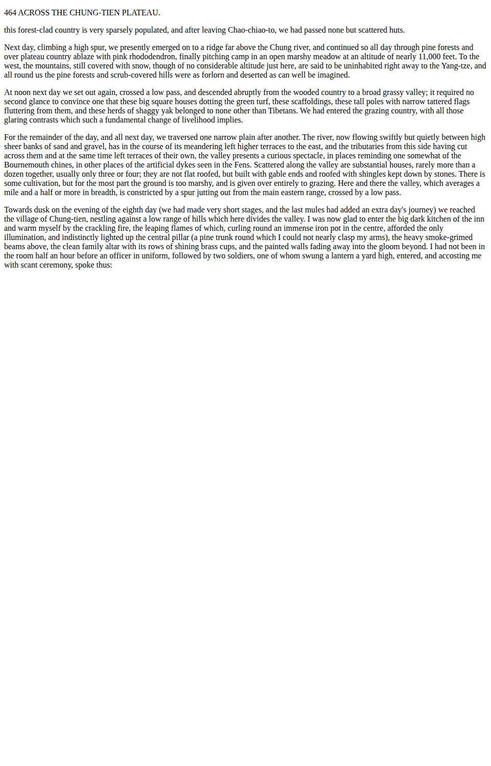464 ACROSS THE CHUNG-TIEN PLATEAU.
this forest-clad country is very sparsely populated, and after leaving Chao-chiao-to, we had passed none but scattered huts.
Next day, climbing a high spur, we presently emerged on to a ridge far above the Chung river, and continued so all day through pine forests and over plateau country ablaze with pink rhododendron, finally pitching camp in an open marshy meadow at an altitude of nearly 11,000 feet. To the west, the mountains, still covered with snow, though of no considerable altitude just here, are said to be uninhabited right away to the Yang-tze, and all round us the pine forests and scrub-covered hills were as forlorn and deserted as can well be imagined.
At noon next day we set out again, crossed a low pass, and descended abruptly from the wooded country to a broad grassy valley; it required no second glance to convince one that these big square houses dotting the green turf, these scaffoldings, these tall poles with narrow tattered flags fluttering from them, and these herds of shaggy yak belonged to none other than Tibetans. We had entered the grazing country, with all those glaring contrasts which such a fundamental change of livelihood implies.
For the remainder of the day, and all next day, we traversed one narrow plain after another. The river, now flowing swiftly but quietly between high sheer banks of sand and gravel, has in the course of its meandering left higher terraces to the east, and the tributaries from this side having cut across them and at the same time left terraces of their own, the valley presents a curious spectacle, in places reminding one somewhat of the Bournemouth chines, in other places of the artificial dykes seen in the Fens. Scattered along the valley are substantial houses, rarely more than a dozen together, usually only three or four; they are not flat roofed, but built with gable ends and roofed with shingles kept down by stones. There is some cultivation, but for the most part the ground is too marshy, and is given over entirely to grazing. Here and there the valley, which averages a mile and a half or more in breadth, is constricted by a spur jutting out from the main eastern range, crossed by a low pass.
Towards dusk on the evening of the eighth day (we had made very short stages, and the last mules had added an extra day's journey) we reached the village of Chung-tien, nestling against a low range of hills which here divides the valley. I was now glad to enter the big dark kitchen of the inn and warm myself by the crackling fire, the leaping flames of which, curling round an immense iron pot in the centre, afforded the only illumination, and indistinctly lighted up the central pillar (a pine trunk round which I could not nearly clasp my arms), the heavy smoke-grimed beams above, the clean family altar with its rows of shining brass cups, and the painted walls fading away into the gloom beyond. I had not been in the room half an hour before an officer in uniform, followed by two soldiers, one of whom swung a lantern a yard high, entered, and accosting me with scant ceremony, spoke thus: